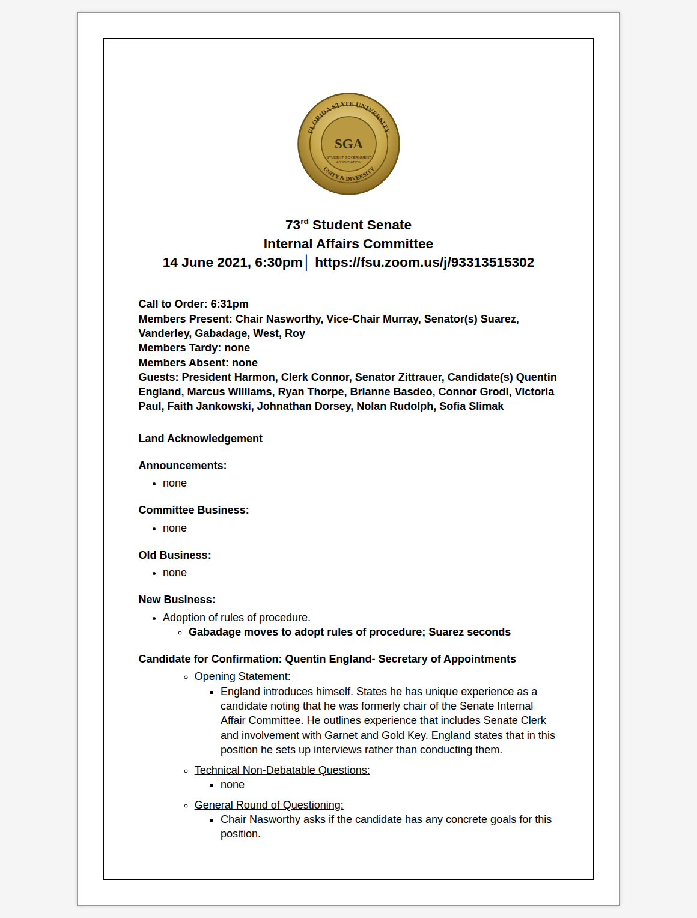73rd Student Senate Internal Affairs Committee 14 June 2021, 6:30pm│ https://fsu.zoom.us/j/93313515302
Call to Order: 6:31pm
Members Present: Chair Nasworthy, Vice-Chair Murray, Senator(s) Suarez, Vanderley, Gabadage, West, Roy
Members Tardy: none
Members Absent: none
Guests: President Harmon, Clerk Connor, Senator Zittrauer, Candidate(s) Quentin England, Marcus Williams, Ryan Thorpe, Brianne Basdeo, Connor Grodi, Victoria Paul, Faith Jankowski, Johnathan Dorsey, Nolan Rudolph, Sofia Slimak
Land Acknowledgement
Announcements:
none
Committee Business:
none
Old Business:
none
New Business:
Adoption of rules of procedure.
Gabadage moves to adopt rules of procedure; Suarez seconds
Candidate for Confirmation: Quentin England- Secretary of Appointments
Opening Statement:
England introduces himself. States he has unique experience as a candidate noting that he was formerly chair of the Senate Internal Affair Committee. He outlines experience that includes Senate Clerk and involvement with Garnet and Gold Key. England states that in this position he sets up interviews rather than conducting them.
Technical Non-Debatable Questions:
none
General Round of Questioning:
Chair Nasworthy asks if the candidate has any concrete goals for this position.